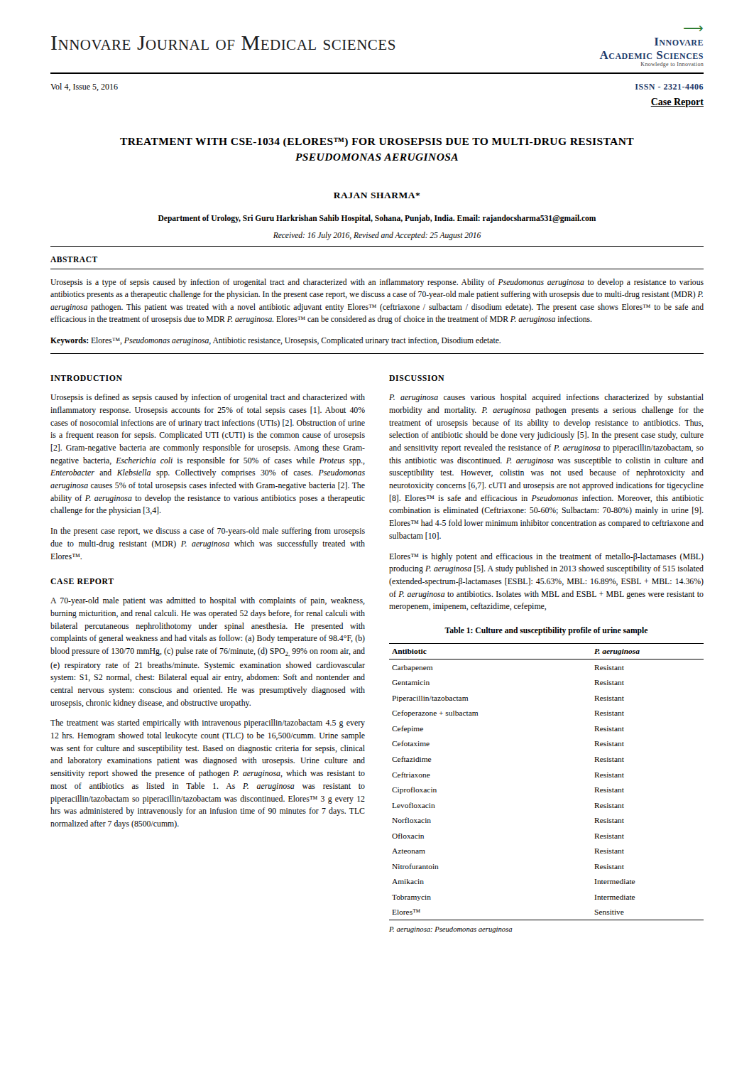Innovare Journal of Medical sciences
⟶
Innovare
Academic Sciences
Knowledge to Innovation
Vol 4, Issue 5, 2016
ISSN - 2321-4406
Case Report
Treatment with CSE-1034 (Elores™) for Urosepsis due to Multi-Drug Resistant
Pseudomonas aeruginosa
RAJAN SHARMA*
Department of Urology, Sri Guru Harkrishan Sahib Hospital, Sohana, Punjab, India. Email: rajandocsharma531@gmail.com
Received: 16 July 2016, Revised and Accepted: 25 August 2016
ABSTRACT
Urosepsis is a type of sepsis caused by infection of urogenital tract and characterized with an inflammatory response. Ability of Pseudomonas aeruginosa to develop a resistance to various antibiotics presents as a therapeutic challenge for the physician. In the present case report, we discuss a case of 70-year-old male patient suffering with urosepsis due to multi-drug resistant (MDR) P. aeruginosa pathogen. This patient was treated with a novel antibiotic adjuvant entity Elores™ (ceftriaxone / sulbactam / disodium edetate). The present case shows Elores™ to be safe and efficacious in the treatment of urosepsis due to MDR P. aeruginosa. Elores™ can be considered as drug of choice in the treatment of MDR P. aeruginosa infections.
Keywords: Elores™, Pseudomonas aeruginosa, Antibiotic resistance, Urosepsis, Complicated urinary tract infection, Disodium edetate.
INTRODUCTION
Urosepsis is defined as sepsis caused by infection of urogenital tract and characterized with inflammatory response. Urosepsis accounts for 25% of total sepsis cases [1]. About 40% cases of nosocomial infections are of urinary tract infections (UTIs) [2]. Obstruction of urine is a frequent reason for sepsis. Complicated UTI (cUTI) is the common cause of urosepsis [2]. Gram-negative bacteria are commonly responsible for urosepsis. Among these Gram-negative bacteria, Escherichia coli is responsible for 50% of cases while Proteus spp., Enterobacter and Klebsiella spp. Collectively comprises 30% of cases. Pseudomonas aeruginosa causes 5% of total urosepsis cases infected with Gram-negative bacteria [2]. The ability of P. aeruginosa to develop the resistance to various antibiotics poses a therapeutic challenge for the physician [3,4].
In the present case report, we discuss a case of 70-years-old male suffering from urosepsis due to multi-drug resistant (MDR) P. aeruginosa which was successfully treated with Elores™.
CASE REPORT
A 70-year-old male patient was admitted to hospital with complaints of pain, weakness, burning micturition, and renal calculi. He was operated 52 days before, for renal calculi with bilateral percutaneous nephrolithotomy under spinal anesthesia. He presented with complaints of general weakness and had vitals as follow: (a) Body temperature of 98.4°F, (b) blood pressure of 130/70 mmHg, (c) pulse rate of 76/minute, (d) SPO2, 99% on room air, and (e) respiratory rate of 21 breaths/minute. Systemic examination showed cardiovascular system: S1, S2 normal, chest: Bilateral equal air entry, abdomen: Soft and nontender and central nervous system: conscious and oriented. He was presumptively diagnosed with urosepsis, chronic kidney disease, and obstructive uropathy.
The treatment was started empirically with intravenous piperacillin/tazobactam 4.5 g every 12 hrs. Hemogram showed total leukocyte count (TLC) to be 16,500/cumm. Urine sample was sent for culture and susceptibility test. Based on diagnostic criteria for sepsis, clinical and laboratory examinations patient was diagnosed with urosepsis. Urine culture and sensitivity report showed the presence of pathogen P. aeruginosa, which was resistant to most of antibiotics as listed in Table 1. As P. aeruginosa was resistant to piperacillin/tazobactam so piperacillin/tazobactam was discontinued. Elores™ 3 g every 12 hrs was administered by intravenously for an infusion time of 90 minutes for 7 days. TLC normalized after 7 days (8500/cumm).
DISCUSSION
P. aeruginosa causes various hospital acquired infections characterized by substantial morbidity and mortality. P. aeruginosa pathogen presents a serious challenge for the treatment of urosepsis because of its ability to develop resistance to antibiotics. Thus, selection of antibiotic should be done very judiciously [5]. In the present case study, culture and sensitivity report revealed the resistance of P. aeruginosa to piperacillin/tazobactam, so this antibiotic was discontinued. P. aeruginosa was susceptible to colistin in culture and susceptibility test. However, colistin was not used because of nephrotoxicity and neurotoxicity concerns [6,7]. cUTI and urosepsis are not approved indications for tigecycline [8]. Elores™ is safe and efficacious in Pseudomonas infection. Moreover, this antibiotic combination is eliminated (Ceftriaxone: 50-60%; Sulbactam: 70-80%) mainly in urine [9]. Elores™ had 4-5 fold lower minimum inhibitor concentration as compared to ceftriaxone and sulbactam [10].
Elores™ is highly potent and efficacious in the treatment of metallo-β-lactamases (MBL) producing P. aeruginosa [5]. A study published in 2013 showed susceptibility of 515 isolated (extended-spectrum-β-lactamases [ESBL]: 45.63%, MBL: 16.89%, ESBL + MBL: 14.36%) of P. aeruginosa to antibiotics. Isolates with MBL and ESBL + MBL genes were resistant to meropenem, imipenem, ceftazidime, cefepime,
Table 1: Culture and susceptibility profile of urine sample
| Antibiotic | P. aeruginosa |
| --- | --- |
| Carbapenem | Resistant |
| Gentamicin | Resistant |
| Piperacillin/tazobactam | Resistant |
| Cefoperazone + sulbactam | Resistant |
| Cefepime | Resistant |
| Cefotaxime | Resistant |
| Ceftazidime | Resistant |
| Ceftriaxone | Resistant |
| Ciprofloxacin | Resistant |
| Levofloxacin | Resistant |
| Norfloxacin | Resistant |
| Ofloxacin | Resistant |
| Azteonam | Resistant |
| Nitrofurantoin | Resistant |
| Amikacin | Intermediate |
| Tobramycin | Intermediate |
| Elores™ | Sensitive |
P. aeruginosa: Pseudomonas aeruginosa